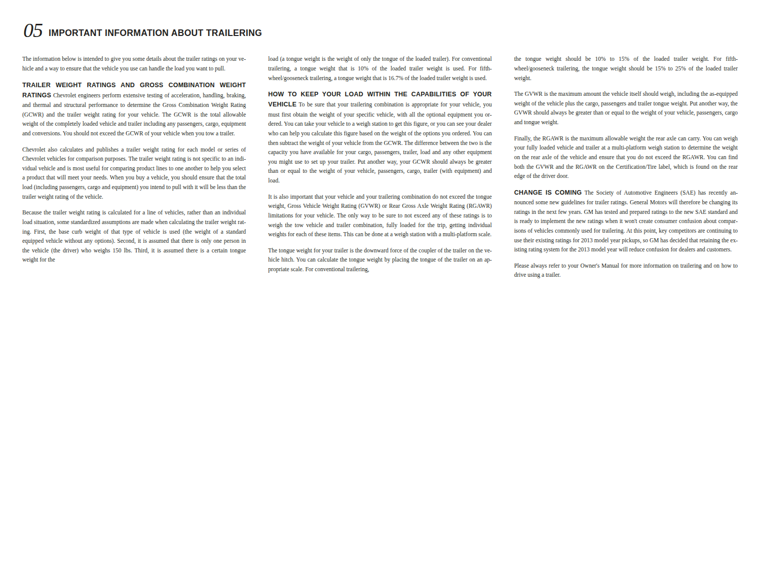05
Important Information About Trailering
The information below is intended to give you some details about the trailer ratings on your vehicle and a way to ensure that the vehicle you use can handle the load you want to pull.
Trailer Weight Ratings and Gross Combination Weight Ratings Chevrolet engineers perform extensive testing of acceleration, handling, braking, and thermal and structural performance to determine the Gross Combination Weight Rating (GCWR) and the trailer weight rating for your vehicle. The GCWR is the total allowable weight of the completely loaded vehicle and trailer including any passengers, cargo, equipment and conversions. You should not exceed the GCWR of your vehicle when you tow a trailer.
Chevrolet also calculates and publishes a trailer weight rating for each model or series of Chevrolet vehicles for comparison purposes. The trailer weight rating is not specific to an individual vehicle and is most useful for comparing product lines to one another to help you select a product that will meet your needs. When you buy a vehicle, you should ensure that the total load (including passengers, cargo and equipment) you intend to pull with it will be less than the trailer weight rating of the vehicle.
Because the trailer weight rating is calculated for a line of vehicles, rather than an individual load situation, some standardized assumptions are made when calculating the trailer weight rating. First, the base curb weight of that type of vehicle is used (the weight of a standard equipped vehicle without any options). Second, it is assumed that there is only one person in the vehicle (the driver) who weighs 150 lbs. Third, it is assumed there is a certain tongue weight for the
load (a tongue weight is the weight of only the tongue of the loaded trailer). For conventional trailering, a tongue weight that is 10% of the loaded trailer weight is used. For fifth-wheel/gooseneck trailering, a tongue weight that is 16.7% of the loaded trailer weight is used.
How to Keep Your Load Within the Capabilities of Your Vehicle To be sure that your trailering combination is appropriate for your vehicle, you must first obtain the weight of your specific vehicle, with all the optional equipment you ordered. You can take your vehicle to a weigh station to get this figure, or you can see your dealer who can help you calculate this figure based on the weight of the options you ordered. You can then subtract the weight of your vehicle from the GCWR. The difference between the two is the capacity you have available for your cargo, passengers, trailer, load and any other equipment you might use to set up your trailer. Put another way, your GCWR should always be greater than or equal to the weight of your vehicle, passengers, cargo, trailer (with equipment) and load.
It is also important that your vehicle and your trailering combination do not exceed the tongue weight, Gross Vehicle Weight Rating (GVWR) or Rear Gross Axle Weight Rating (RGAWR) limitations for your vehicle. The only way to be sure to not exceed any of these ratings is to weigh the tow vehicle and trailer combination, fully loaded for the trip, getting individual weights for each of these items. This can be done at a weigh station with a multi-platform scale.
The tongue weight for your trailer is the downward force of the coupler of the trailer on the vehicle hitch. You can calculate the tongue weight by placing the tongue of the trailer on an appropriate scale. For conventional trailering,
the tongue weight should be 10% to 15% of the loaded trailer weight. For fifth-wheel/gooseneck trailering, the tongue weight should be 15% to 25% of the loaded trailer weight.
The GVWR is the maximum amount the vehicle itself should weigh, including the as-equipped weight of the vehicle plus the cargo, passengers and trailer tongue weight. Put another way, the GVWR should always be greater than or equal to the weight of your vehicle, passengers, cargo and tongue weight.
Finally, the RGAWR is the maximum allowable weight the rear axle can carry. You can weigh your fully loaded vehicle and trailer at a multi-platform weigh station to determine the weight on the rear axle of the vehicle and ensure that you do not exceed the RGAWR. You can find both the GVWR and the RGAWR on the Certification/Tire label, which is found on the rear edge of the driver door.
Change is Coming The Society of Automotive Engineers (SAE) has recently announced some new guidelines for trailer ratings. General Motors will therefore be changing its ratings in the next few years. GM has tested and prepared ratings to the new SAE standard and is ready to implement the new ratings when it won't create consumer confusion about comparisons of vehicles commonly used for trailering. At this point, key competitors are continuing to use their existing ratings for 2013 model year pickups, so GM has decided that retaining the existing rating system for the 2013 model year will reduce confusion for dealers and customers.
Please always refer to your Owner's Manual for more information on trailering and on how to drive using a trailer.